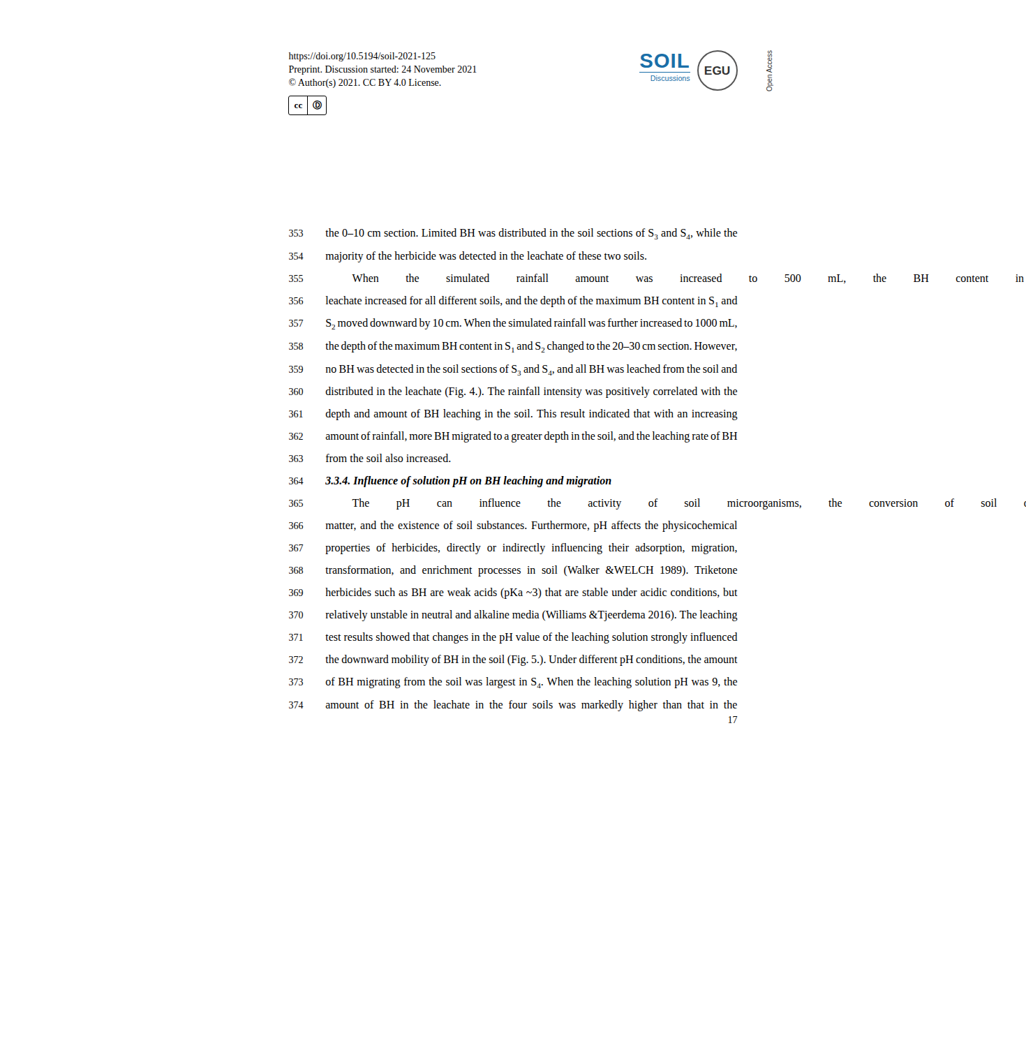https://doi.org/10.5194/soil-2021-125
Preprint. Discussion started: 24 November 2021
© Author(s) 2021. CC BY 4.0 License.
ccⒹ
SOIL
Discussions
EGU
Open Access
353
the 0–10 cm section. Limited BH was distributed in the soil sections of S3 and S4, while the
354
majority of the herbicide was detected in the leachate of these two soils.
355
When the simulated rainfall amount was increased to 500 mL, the BH content in the
356
leachate increased for all different soils, and the depth of the maximum BH content in S1 and
357
S2 moved downward by 10 cm. When the simulated rainfall was further increased to 1000 mL,
358
the depth of the maximum BH content in S1 and S2 changed to the 20–30 cm section. However,
359
no BH was detected in the soil sections of S3 and S4, and all BH was leached from the soil and
360
distributed in the leachate(Fig. 4.). The rainfall intensity was positively correlated with the
361
depth and amount of BH leaching in the soil. This result indicated that with an increasing
362
amount of rainfall, more BH migrated to agreater depth in the soil, and the leaching rate of BH
363
from the soil also increased.
364
3.3.4. Influence of solution pH on BH leaching and migration
365
The pH can influence the activity of soil microorganisms, the conversion of soil organic
366
matter, and the existence of soil substances. Furthermore, pH affects the physicochemical
367
properties of herbicides, directly or indirectly influencing their adsorption, migration,
368
transformation, and enrichment processes in soil(Walker&WELCH 1989). Triketone
369
herbicides such as BH are weak acids(pKa~3) that are stable under acidic conditions, but
370
relatively unstable in neutral and alkaline media(Williams&Tjeerdema 2016). The leaching
371
test results showed that changes in the pH value of the leaching solution strongly influenced
372
the downward mobility of BH in the soil(Fig. 5.). Under different pH conditions, the amount
373
of BH migrating from the soil was largest in S4. When the leaching solution pH was 9, the
374
amount of BH in the leachate in the four soils was markedly higher than that in the
17